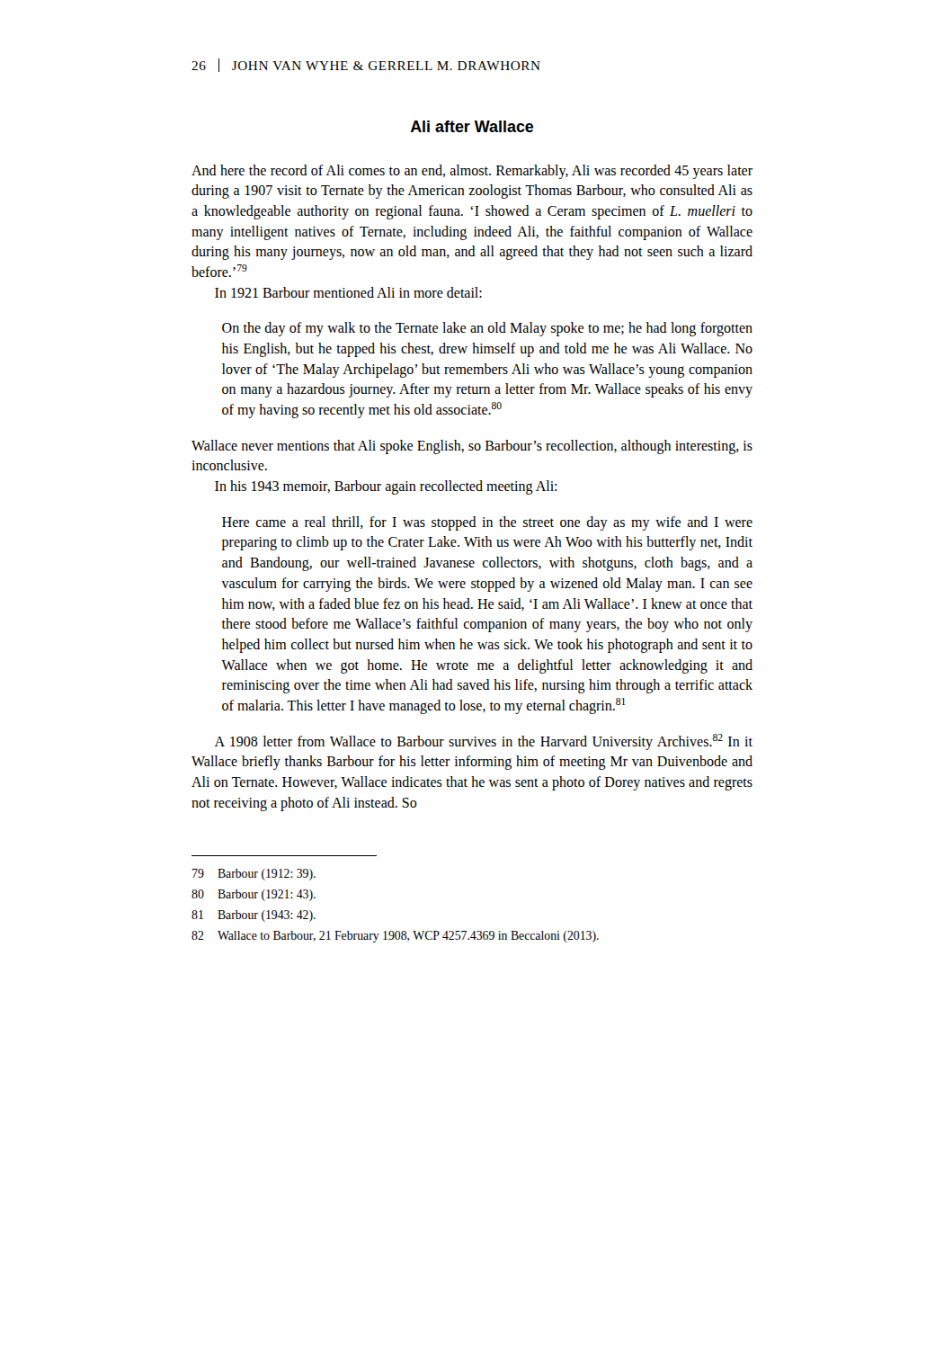26 JOHN VAN WYHE & GERRELL M. DRAWHORN
Ali after Wallace
And here the record of Ali comes to an end, almost. Remarkably, Ali was recorded 45 years later during a 1907 visit to Ternate by the American zoologist Thomas Barbour, who consulted Ali as a knowledgeable authority on regional fauna. ‘I showed a Ceram specimen of L. muelleri to many intelligent natives of Ternate, including indeed Ali, the faithful companion of Wallace during his many journeys, now an old man, and all agreed that they had not seen such a lizard before.’79
In 1921 Barbour mentioned Ali in more detail:
On the day of my walk to the Ternate lake an old Malay spoke to me; he had long forgotten his English, but he tapped his chest, drew himself up and told me he was Ali Wallace. No lover of ‘The Malay Archipelago’ but remembers Ali who was Wallace’s young companion on many a hazardous journey. After my return a letter from Mr. Wallace speaks of his envy of my having so recently met his old associate.80
Wallace never mentions that Ali spoke English, so Barbour’s recollection, although interesting, is inconclusive.
In his 1943 memoir, Barbour again recollected meeting Ali:
Here came a real thrill, for I was stopped in the street one day as my wife and I were preparing to climb up to the Crater Lake. With us were Ah Woo with his butterfly net, Indit and Bandoung, our well-trained Javanese collectors, with shotguns, cloth bags, and a vasculum for carrying the birds. We were stopped by a wizened old Malay man. I can see him now, with a faded blue fez on his head. He said, ‘I am Ali Wallace’. I knew at once that there stood before me Wallace’s faithful companion of many years, the boy who not only helped him collect but nursed him when he was sick. We took his photograph and sent it to Wallace when we got home. He wrote me a delightful letter acknowledging it and reminiscing over the time when Ali had saved his life, nursing him through a terrific attack of malaria. This letter I have managed to lose, to my eternal chagrin.81
A 1908 letter from Wallace to Barbour survives in the Harvard University Archives.82 In it Wallace briefly thanks Barbour for his letter informing him of meeting Mr van Duivenbode and Ali on Ternate. However, Wallace indicates that he was sent a photo of Dorey natives and regrets not receiving a photo of Ali instead. So
79 Barbour (1912: 39).
80 Barbour (1921: 43).
81 Barbour (1943: 42).
82 Wallace to Barbour, 21 February 1908, WCP 4257.4369 in Beccaloni (2013).